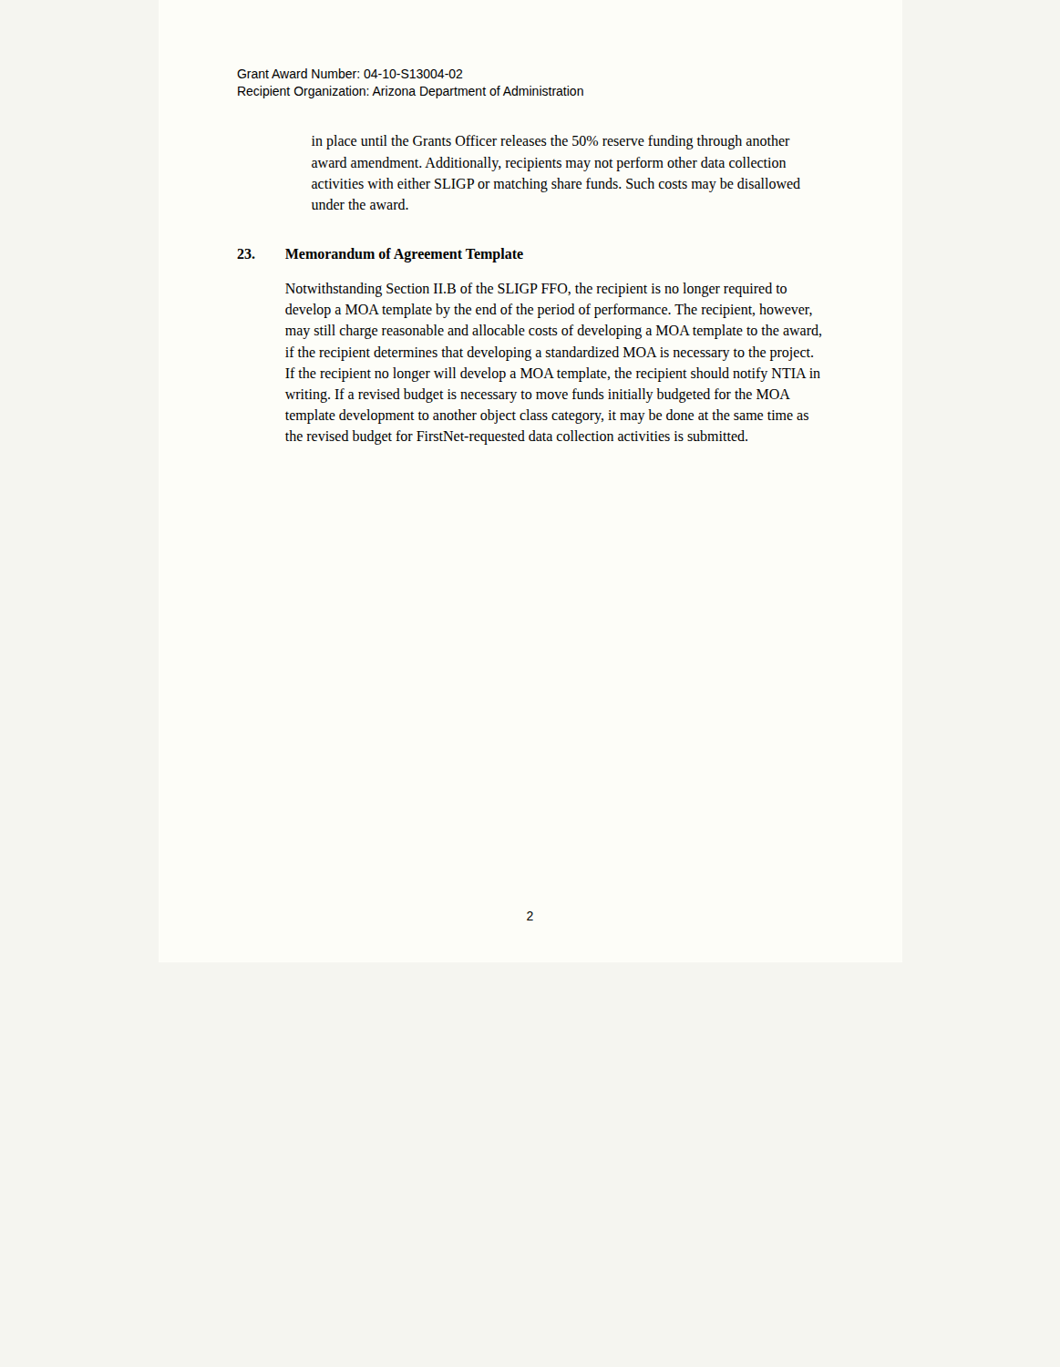Grant Award Number: 04-10-S13004-02
Recipient Organization: Arizona Department of Administration
in place until the Grants Officer releases the 50% reserve funding through another award amendment. Additionally, recipients may not perform other data collection activities with either SLIGP or matching share funds. Such costs may be disallowed under the award.
23.
Memorandum of Agreement Template
Notwithstanding Section II.B of the SLIGP FFO, the recipient is no longer required to develop a MOA template by the end of the period of performance. The recipient, however, may still charge reasonable and allocable costs of developing a MOA template to the award, if the recipient determines that developing a standardized MOA is necessary to the project. If the recipient no longer will develop a MOA template, the recipient should notify NTIA in writing. If a revised budget is necessary to move funds initially budgeted for the MOA template development to another object class category, it may be done at the same time as the revised budget for FirstNet-requested data collection activities is submitted.
2